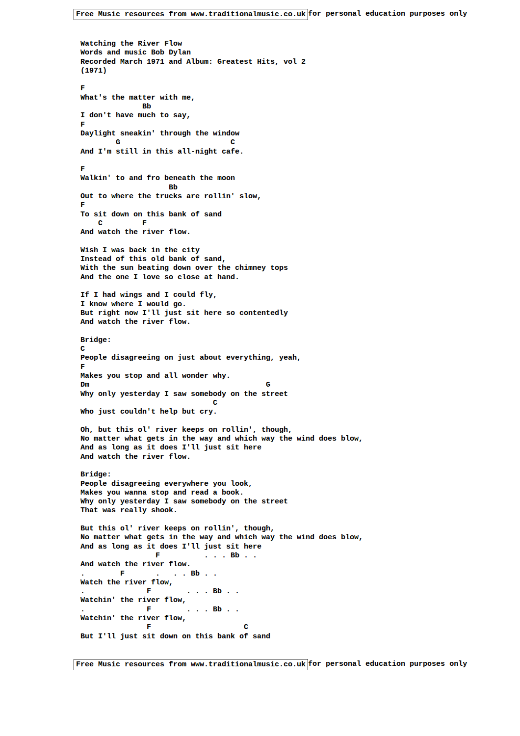Free Music resources from www.traditionalmusic.co.uk for personal education purposes only
Watching the River Flow
Words and music Bob Dylan
Recorded March 1971 and Album: Greatest Hits, vol 2
(1971)

F
What's the matter with me,
              Bb
I don't have much to say,
F
Daylight sneakin' through the window
        G                         C
And I'm still in this all-night cafe.

F
Walkin' to and fro beneath the moon
                    Bb
Out to where the trucks are rollin' slow,
F
To sit down on this bank of sand
    C         F
And watch the river flow.

Wish I was back in the city
Instead of this old bank of sand,
With the sun beating down over the chimney tops
And the one I love so close at hand.

If I had wings and I could fly,
I know where I would go.
But right now I'll just sit here so contentedly
And watch the river flow.

Bridge:
C
People disagreeing on just about everything, yeah,
F
Makes you stop and all wonder why.
Dm                                        G
Why only yesterday I saw somebody on the street
                              C
Who just couldn't help but cry.

Oh, but this ol' river keeps on rollin', though,
No matter what gets in the way and which way the wind does blow,
And as long as it does I'll just sit here
And watch the river flow.

Bridge:
People disagreeing everywhere you look,
Makes you wanna stop and read a book.
Why only yesterday I saw somebody on the street
That was really shook.

But this ol' river keeps on rollin', though,
No matter what gets in the way and which way the wind does blow,
And as long as it does I'll just sit here
                 F          . . . Bb . .
And watch the river flow.
.        F       .   . . Bb . .
Watch the river flow,
.              F        . . . Bb . .
Watchin' the river flow,
.              F        . . . Bb . .
Watchin' the river flow,
               F                     C
But I'll just sit down on this bank of sand
Free Music resources from www.traditionalmusic.co.uk for personal education purposes only